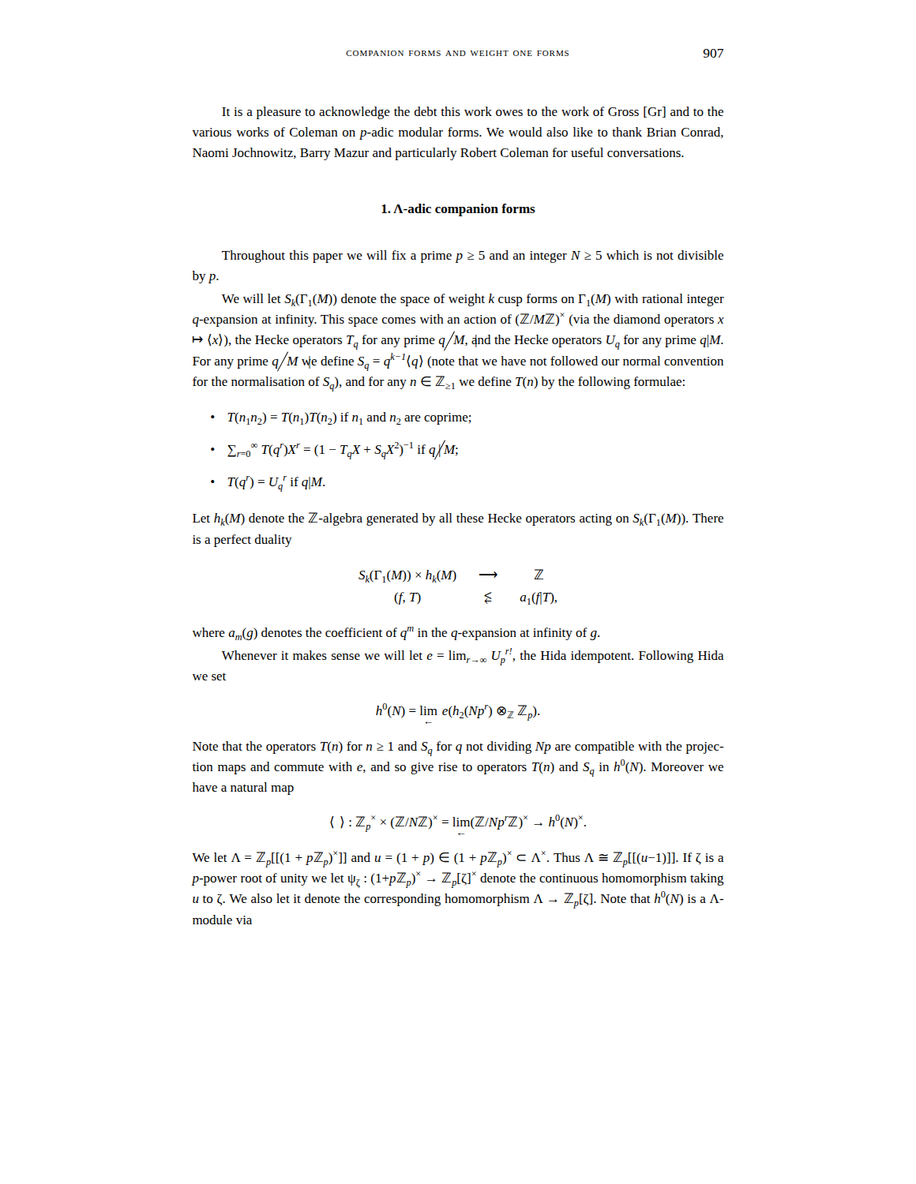companion forms and weight one forms 907
It is a pleasure to acknowledge the debt this work owes to the work of Gross [Gr] and to the various works of Coleman on p-adic modular forms. We would also like to thank Brian Conrad, Naomi Jochnowitz, Barry Mazur and particularly Robert Coleman for useful conversations.
1. Λ-adic companion forms
Throughout this paper we will fix a prime p ≥ 5 and an integer N ≥ 5 which is not divisible by p.
We will let Sk(Γ1(M)) denote the space of weight k cusp forms on Γ1(M) with rational integer q-expansion at infinity. This space comes with an action of (ℤ/Mℤ)× (via the diamond operators x ↦ ⟨x⟩), the Hecke operators Tq for any prime q M, and the Hecke operators Uq for any prime q|M. For any prime q M we define Sq = qk−1⟨q⟩ (note that we have not followed our normal convention for the normalisation of Sq), and for any n ∈ ℤ≥1 we define T(n) by the following formulae:
T(n1n2) = T(n1)T(n2) if n1 and n2 are coprime;
∑r=0∞ T(qr)Xr = (1 − TqX + SqX2)−1 if q M;
T(qr) = Uqr if q|M.
Let hk(M) denote the ℤ-algebra generated by all these Hecke operators acting on Sk(Γ1(M)). There is a perfect duality
| S k (Γ 1 ( M )) × h k ( M ) | ⟶ | ℤ |
| ( f , T ) | ⥶ | a 1 ( f / T ), |
where am(g) denotes the coefficient of qm in the q-expansion at infinity of g.
Whenever it makes sense we will let e = limr→∞ Upr!, the Hida idempotent. Following Hida we set
h0(N) = lim← e(h2(Npr) ⊗ℤ ℤp).
Note that the operators T(n) for n ≥ 1 and Sq for q not dividing Np are compatible with the projection maps and commute with e, and so give rise to operators T(n) and Sq in h0(N). Moreover we have a natural map
⟨ ⟩ : ℤp× × (ℤ/Nℤ)× = lim←(ℤ/Npr ℤ)× → h0(N)×.
We let Λ = ℤp[[(1 + pℤp)×]] and u = (1 + p) ∈ (1 + pℤp)× ⊂ Λ×. Thus Λ ≅ ℤp[[(u−1)]]. If ζ is a p-power root of unity we let ψζ : (1+pℤp)× → ℤp[ζ]× denote the continuous homomorphism taking u to ζ. We also let it denote the corresponding homomorphism Λ → ℤp[ζ]. Note that h0(N) is a Λ-module via